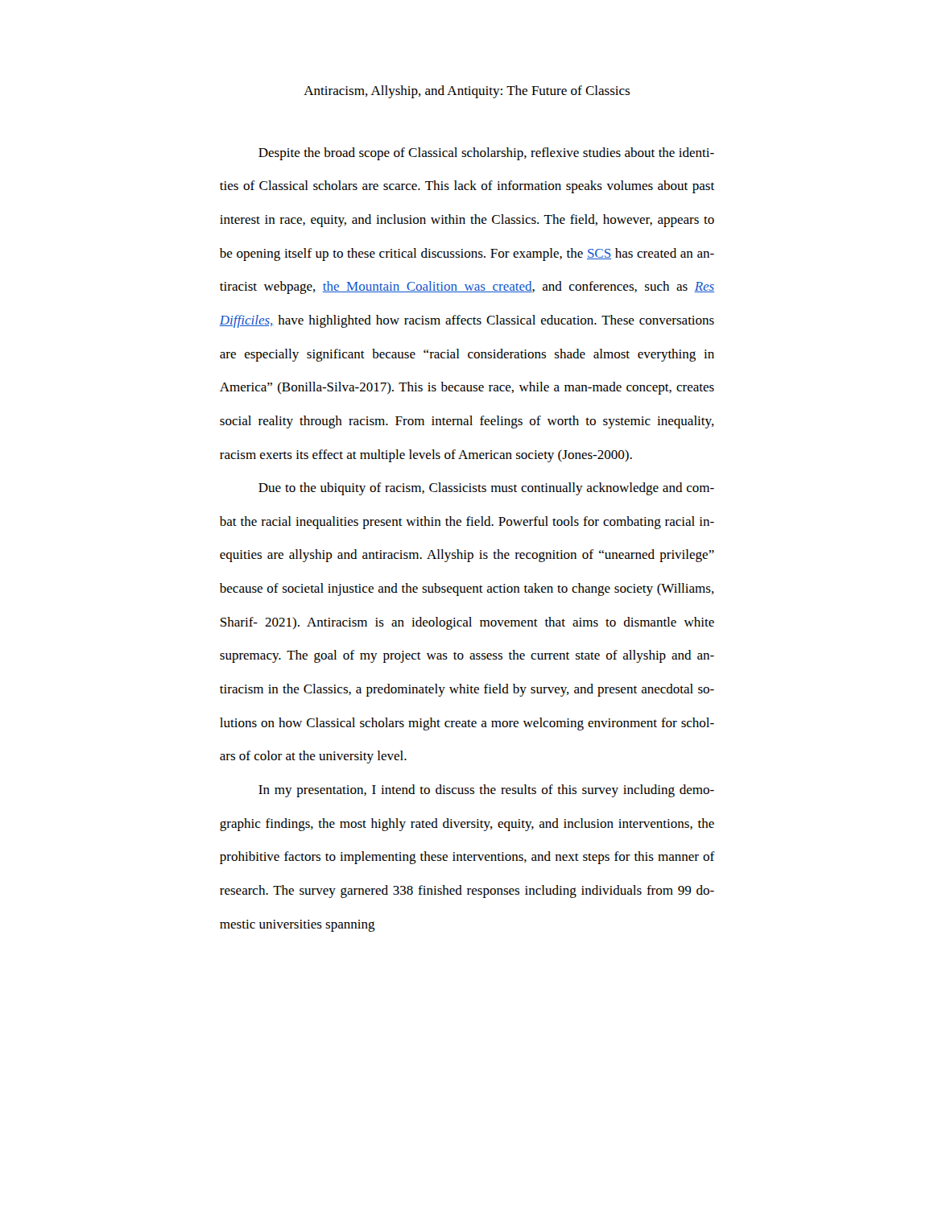Antiracism, Allyship, and Antiquity: The Future of Classics
Despite the broad scope of Classical scholarship, reflexive studies about the identities of Classical scholars are scarce. This lack of information speaks volumes about past interest in race, equity, and inclusion within the Classics. The field, however, appears to be opening itself up to these critical discussions. For example, the SCS has created an antiracist webpage, the Mountain Coalition was created, and conferences, such as Res Difficiles, have highlighted how racism affects Classical education. These conversations are especially significant because “racial considerations shade almost everything in America” (Bonilla-Silva-2017). This is because race, while a man-made concept, creates social reality through racism. From internal feelings of worth to systemic inequality, racism exerts its effect at multiple levels of American society (Jones-2000).
Due to the ubiquity of racism, Classicists must continually acknowledge and combat the racial inequalities present within the field. Powerful tools for combating racial inequities are allyship and antiracism. Allyship is the recognition of “unearned privilege” because of societal injustice and the subsequent action taken to change society (Williams, Sharif- 2021). Antiracism is an ideological movement that aims to dismantle white supremacy. The goal of my project was to assess the current state of allyship and antiracism in the Classics, a predominately white field by survey, and present anecdotal solutions on how Classical scholars might create a more welcoming environment for scholars of color at the university level.
In my presentation, I intend to discuss the results of this survey including demographic findings, the most highly rated diversity, equity, and inclusion interventions, the prohibitive factors to implementing these interventions, and next steps for this manner of research. The survey garnered 338 finished responses including individuals from 99 domestic universities spanning